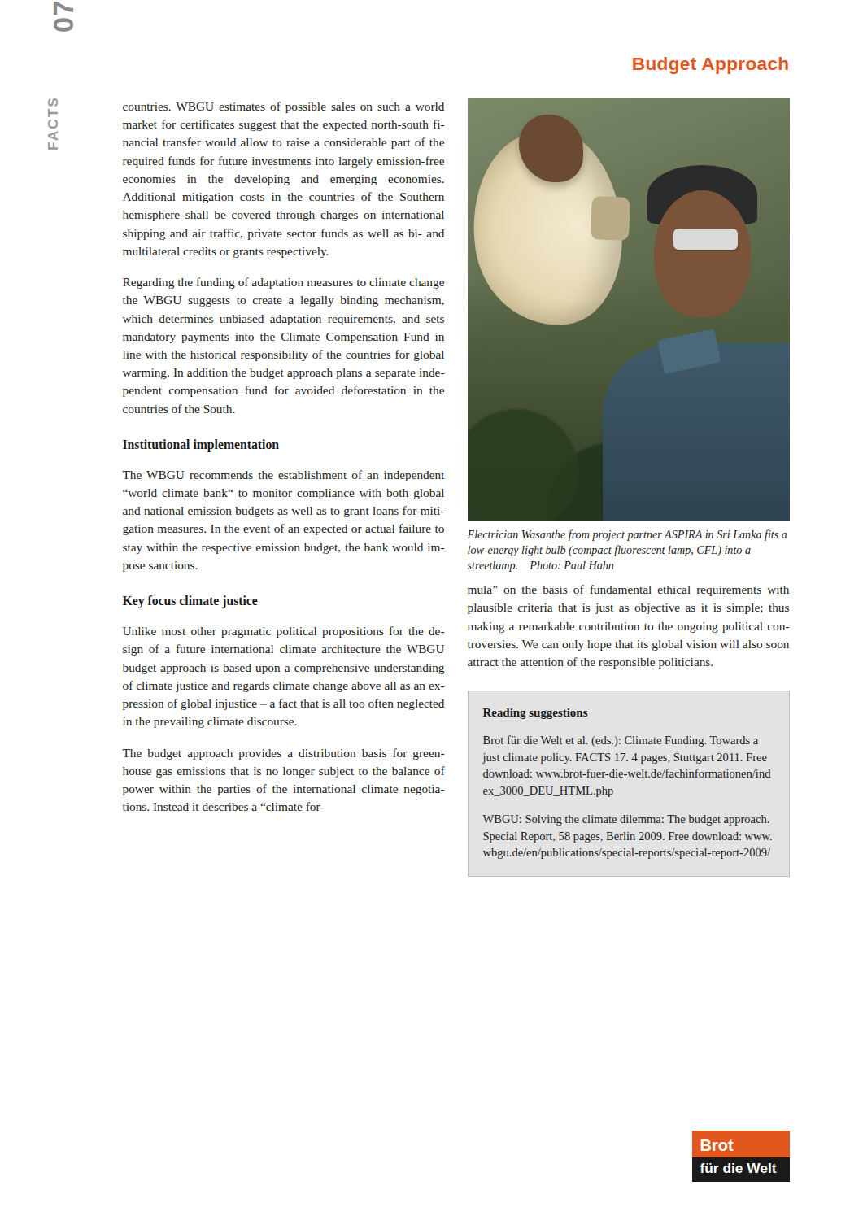07
FACTS
Budget Approach
countries. WBGU estimates of possible sales on such a world market for certificates suggest that the expected north-south financial transfer would allow to raise a considerable part of the required funds for future investments into largely emission-free economies in the developing and emerging economies. Additional mitigation costs in the countries of the Southern hemisphere shall be covered through charges on international shipping and air traffic, private sector funds as well as bi- and multilateral credits or grants respectively.
Regarding the funding of adaptation measures to climate change the WBGU suggests to create a legally binding mechanism, which determines unbiased adaptation requirements, and sets mandatory payments into the Climate Compensation Fund in line with the historical responsibility of the countries for global warming. In addition the budget approach plans a separate independent compensation fund for avoided deforestation in the countries of the South.
Institutional implementation
The WBGU recommends the establishment of an independent “world climate bank“ to monitor compliance with both global and national emission budgets as well as to grant loans for mitigation measures. In the event of an expected or actual failure to stay within the respective emission budget, the bank would impose sanctions.
Key focus climate justice
Unlike most other pragmatic political propositions for the design of a future international climate architecture the WBGU budget approach is based upon a comprehensive understanding of climate justice and regards climate change above all as an expression of global injustice – a fact that is all too often neglected in the prevailing climate discourse.
The budget approach provides a distribution basis for greenhouse gas emissions that is no longer subject to the balance of power within the parties of the international climate negotiations. Instead it describes a “climate for-
Electrician Wasanthe from project partner ASPIRA in Sri Lanka fits a low-energy light bulb (compact fluorescent lamp, CFL) into a streetlamp. Photo: Paul Hahn
mula” on the basis of fundamental ethical requirements with plausible criteria that is just as objective as it is simple; thus making a remarkable contribution to the ongoing political controversies. We can only hope that its global vision will also soon attract the attention of the responsible politicians.
Reading suggestions
Brot für die Welt et al. (eds.): Climate Funding. Towards a just climate policy. FACTS 17. 4 pages, Stuttgart 2011. Free download: www.brot-fuer-die-welt.de/fachinformationen/index_3000_DEU_HTML.php
WBGU: Solving the climate dilemma: The budget approach. Special Report, 58 pages, Berlin 2009. Free download: www.wbgu.de/en/publications/special-reports/special-report-2009/
Brot für die Welt